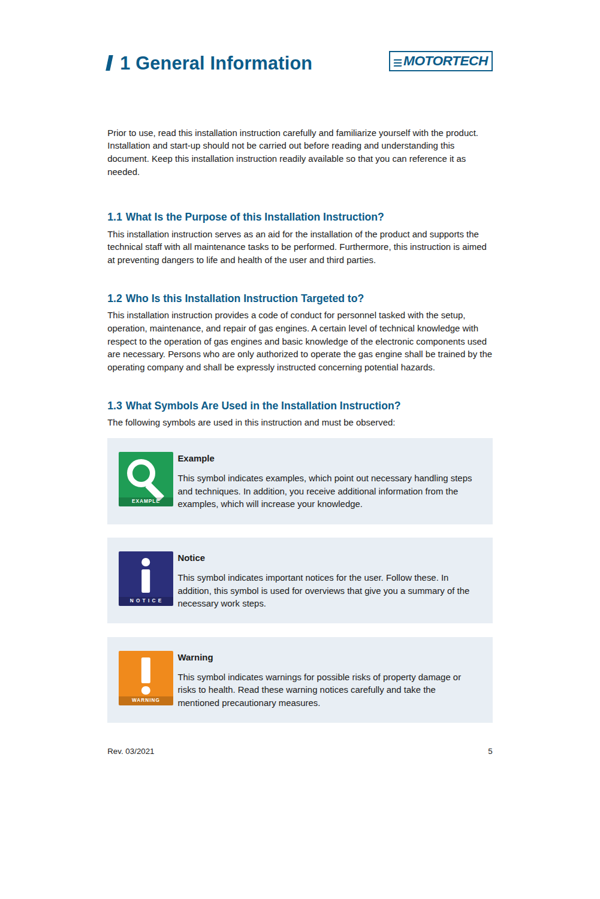1 General Information
MOTORTECH
Prior to use, read this installation instruction carefully and familiarize yourself with the product. Installation and start-up should not be carried out before reading and understanding this document. Keep this installation instruction readily available so that you can reference it as needed.
1.1 What Is the Purpose of this Installation Instruction?
This installation instruction serves as an aid for the installation of the product and supports the technical staff with all maintenance tasks to be performed. Furthermore, this instruction is aimed at preventing dangers to life and health of the user and third parties.
1.2 Who Is this Installation Instruction Targeted to?
This installation instruction provides a code of conduct for personnel tasked with the setup, operation, maintenance, and repair of gas engines. A certain level of technical knowledge with respect to the operation of gas engines and basic knowledge of the electronic components used are necessary. Persons who are only authorized to operate the gas engine shall be trained by the operating company and shall be expressly instructed concerning potential hazards.
1.3 What Symbols Are Used in the Installation Instruction?
The following symbols are used in this instruction and must be observed:
EXAMPLE
Example
This symbol indicates examples, which point out necessary handling steps and techniques. In addition, you receive additional information from the examples, which will increase your knowledge.
N O T I C E
Notice
This symbol indicates important notices for the user. Follow these. In addition, this symbol is used for overviews that give you a summary of the necessary work steps.
WARNING
Warning
This symbol indicates warnings for possible risks of property damage or risks to health. Read these warning notices carefully and take the mentioned precautionary measures.
Rev. 03/2021 5